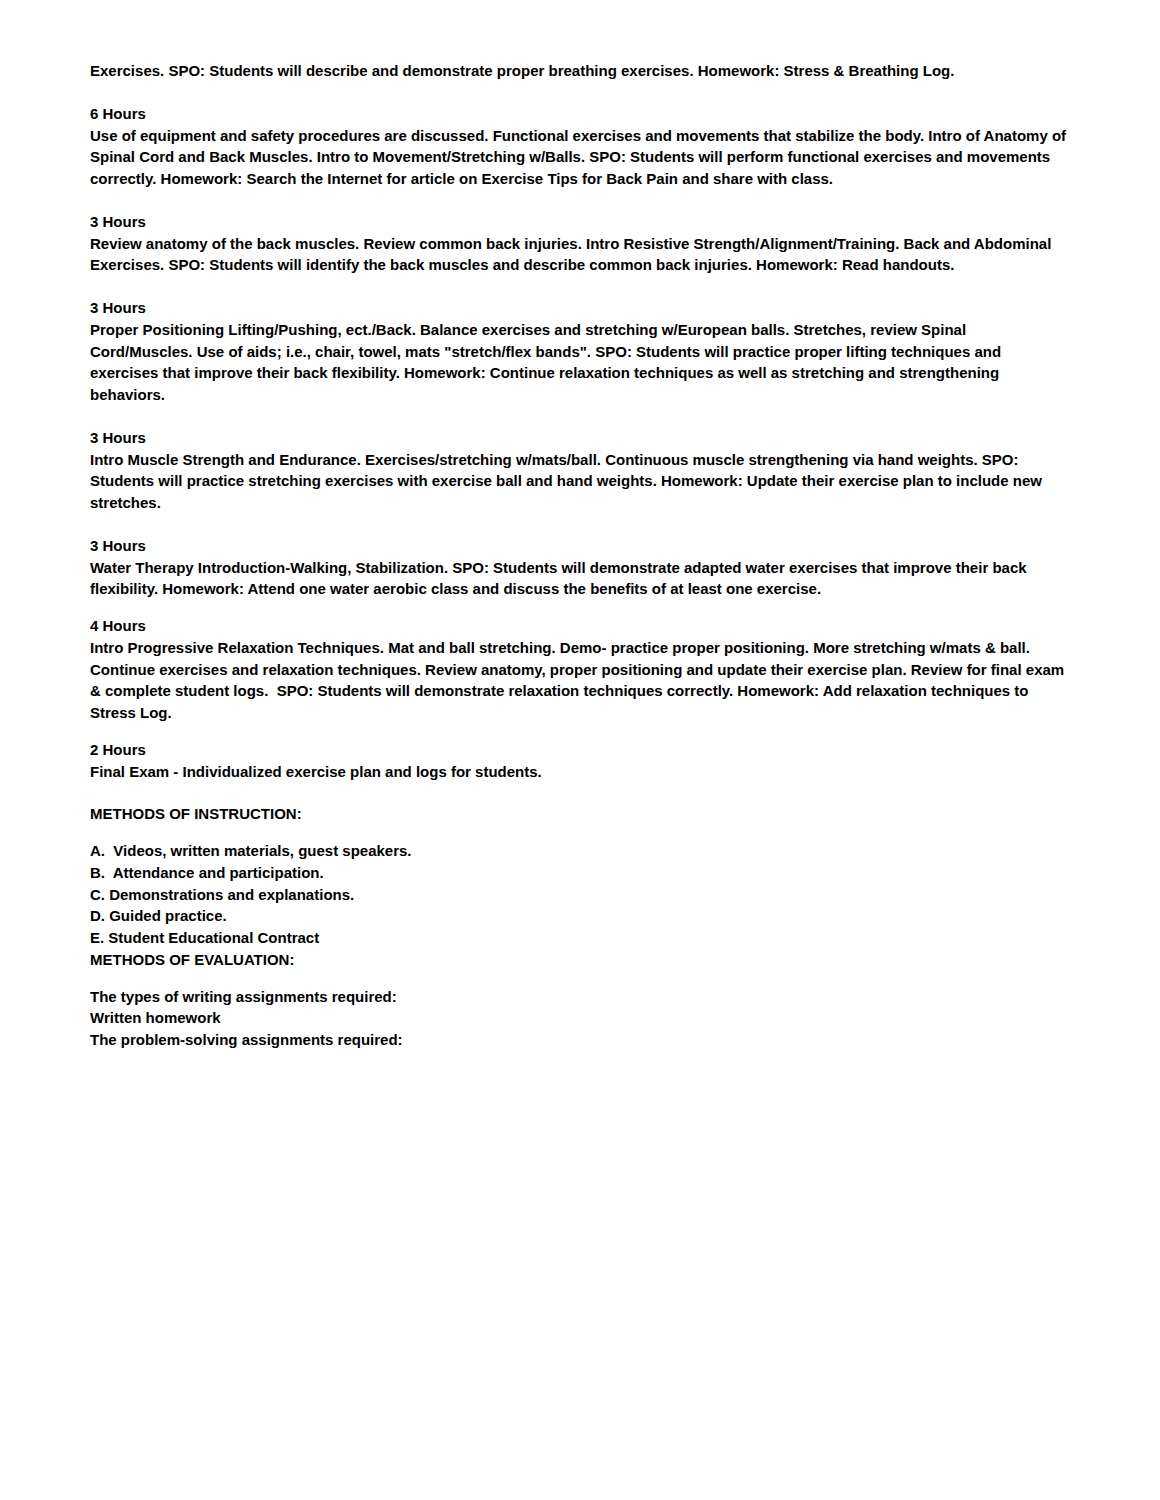Exercises. SPO: Students will describe and demonstrate proper breathing exercises. Homework: Stress & Breathing Log.
6 Hours
Use of equipment and safety procedures are discussed. Functional exercises and movements that stabilize the body. Intro of Anatomy of Spinal Cord and Back Muscles. Intro to Movement/Stretching w/Balls. SPO: Students will perform functional exercises and movements correctly. Homework: Search the Internet for article on Exercise Tips for Back Pain and share with class.
3 Hours
Review anatomy of the back muscles. Review common back injuries. Intro Resistive Strength/Alignment/Training. Back and Abdominal Exercises. SPO: Students will identify the back muscles and describe common back injuries. Homework: Read handouts.
3 Hours
Proper Positioning Lifting/Pushing, ect./Back. Balance exercises and stretching w/European balls. Stretches, review Spinal Cord/Muscles. Use of aids; i.e., chair, towel, mats "stretch/flex bands". SPO: Students will practice proper lifting techniques and exercises that improve their back flexibility. Homework: Continue relaxation techniques as well as stretching and strengthening behaviors.
3 Hours
Intro Muscle Strength and Endurance. Exercises/stretching w/mats/ball. Continuous muscle strengthening via hand weights. SPO: Students will practice stretching exercises with exercise ball and hand weights. Homework: Update their exercise plan to include new stretches.
3 Hours
Water Therapy Introduction-Walking, Stabilization. SPO: Students will demonstrate adapted water exercises that improve their back flexibility. Homework: Attend one water aerobic class and discuss the benefits of at least one exercise.
4 Hours
Intro Progressive Relaxation Techniques. Mat and ball stretching. Demo- practice proper positioning. More stretching w/mats & ball. Continue exercises and relaxation techniques. Review anatomy, proper positioning and update their exercise plan. Review for final exam & complete student logs. SPO: Students will demonstrate relaxation techniques correctly. Homework: Add relaxation techniques to Stress Log.
2 Hours
Final Exam - Individualized exercise plan and logs for students.
METHODS OF INSTRUCTION:
A. Videos, written materials, guest speakers.
B. Attendance and participation.
C. Demonstrations and explanations.
D. Guided practice.
E. Student Educational Contract
METHODS OF EVALUATION:
The types of writing assignments required:
Written homework
The problem-solving assignments required: